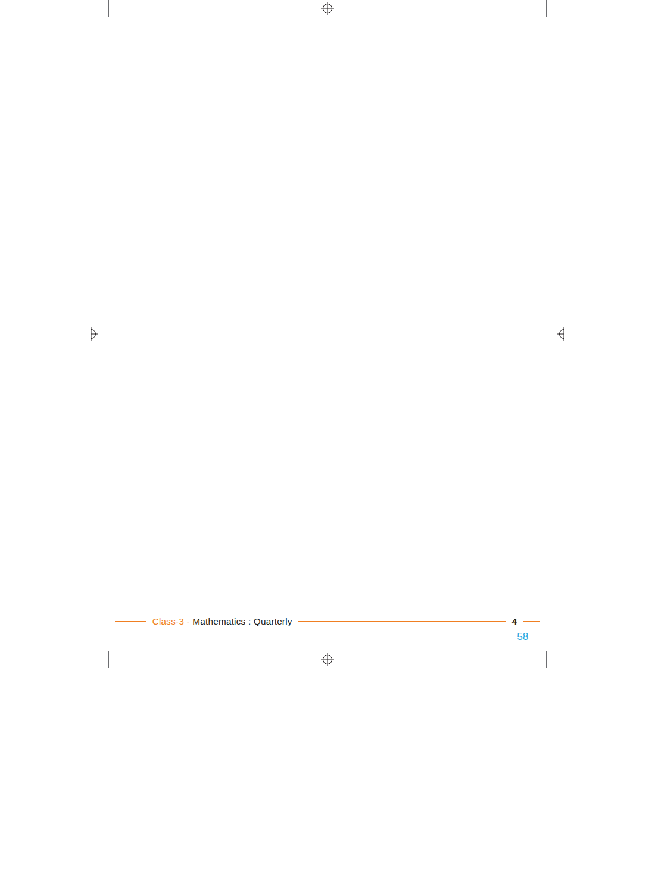Class-3 - Mathematics : Quarterly 4
58